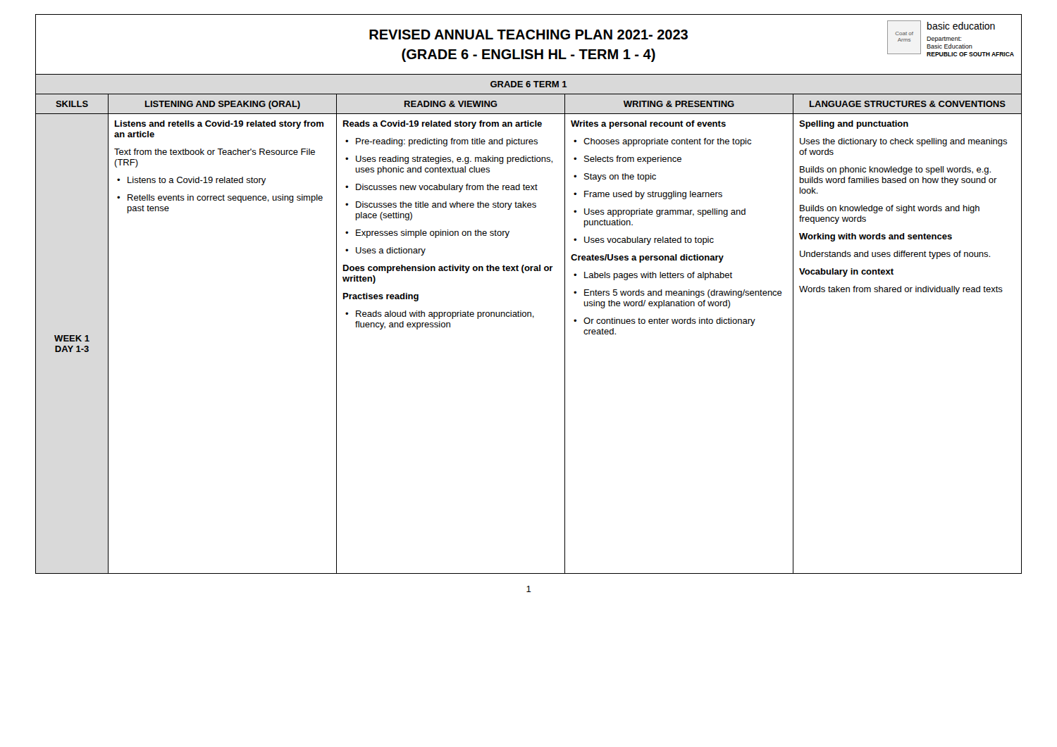| REVISED ANNUAL TEACHING PLAN 2021- 2023 (GRADE 6 - ENGLISH HL - TERM 1 - 4) Coat of Arms basic education Department: Basic Education REPUBLIC OF SOUTH AFRICA |
| GRADE 6 TERM 1 |
| SKILLS | LISTENING AND SPEAKING (ORAL) | READING & VIEWING | WRITING & PRESENTING | LANGUAGE STRUCTURES & CONVENTIONS |
| WEEK 1 DAY 1-3 | Listens and retells a Covid-19 related story from an article Text from the textbook or Teacher's Resource File (TRF) Listens to a Covid-19 related story Retells events in correct sequence, using simple past tense | Reads a Covid-19 related story from an article Pre-reading: predicting from title and pictures Uses reading strategies, e.g. making predictions, uses phonic and contextual clues Discusses new vocabulary from the read text Discusses the title and where the story takes place (setting) Expresses simple opinion on the story Uses a dictionary Does comprehension activity on the text (oral or written) Practises reading Reads aloud with appropriate pronunciation, fluency, and expression | Writes a personal recount of events Chooses appropriate content for the topic Selects from experience Stays on the topic Frame used by struggling learners Uses appropriate grammar, spelling and punctuation. Uses vocabulary related to topic Creates/Uses a personal dictionary Labels pages with letters of alphabet Enters 5 words and meanings (drawing/sentence using the word/ explanation of word) Or continues to enter words into dictionary created. | Spelling and punctuation Uses the dictionary to check spelling and meanings of words Builds on phonic knowledge to spell words, e.g. builds word families based on how they sound or look. Builds on knowledge of sight words and high frequency words Working with words and sentences Understands and uses different types of nouns. Vocabulary in context Words taken from shared or individually read texts |
1